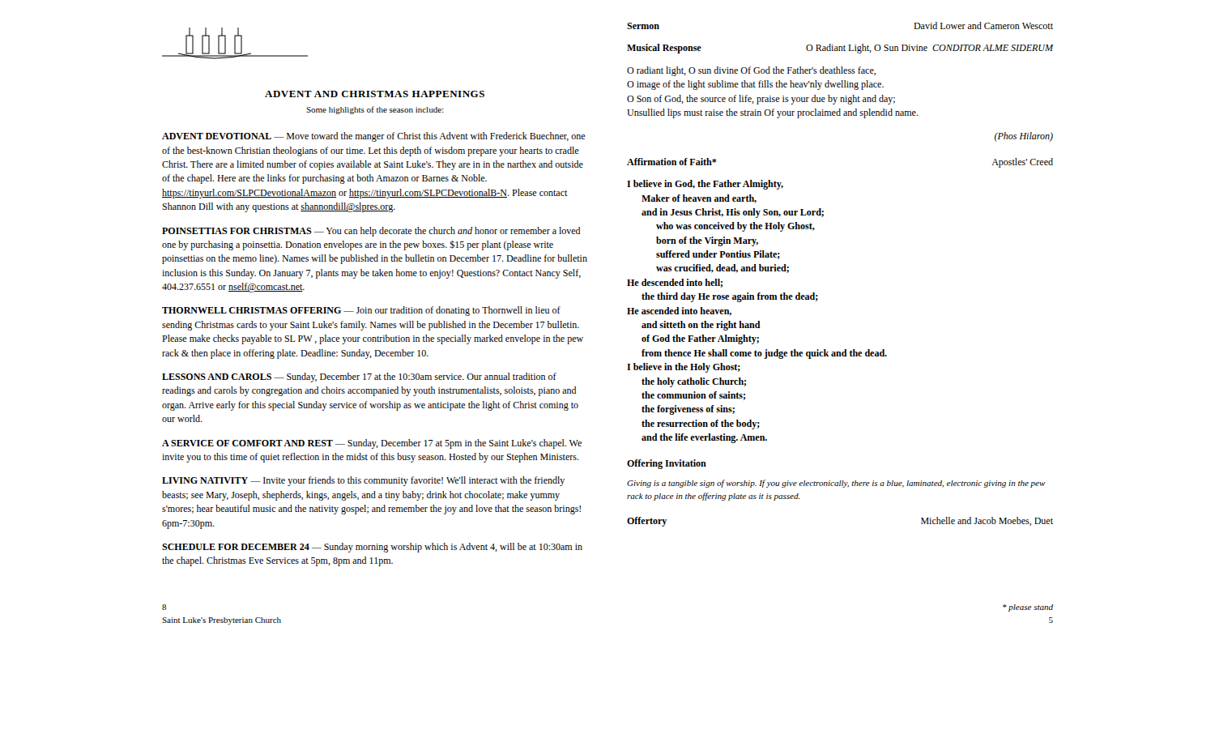Advent and Christmas Happenings
Some highlights of the season include:
Advent Devotional — Move toward the manger of Christ this Advent with Frederick Buechner, one of the best-known Christian theologians of our time. Let this depth of wisdom prepare your hearts to cradle Christ. There are a limited number of copies available at Saint Luke's. They are in in the narthex and outside of the chapel. Here are the links for purchasing at both Amazon or Barnes & Noble. https://tinyurl.com/SLPCDevotionalAmazon or https://tinyurl.com/SLPCDevotionalB-N. Please contact Shannon Dill with any questions at shannondill@slpres.org.
Poinsettias for Christmas — You can help decorate the church and honor or remember a loved one by purchasing a poinsettia. Donation envelopes are in the pew boxes. $15 per plant (please write poinsettias on the memo line). Names will be published in the bulletin on December 17. Deadline for bulletin inclusion is this Sunday. On January 7, plants may be taken home to enjoy! Questions? Contact Nancy Self, 404.237.6551 or nself@comcast.net.
Thornwell Christmas Offering — Join our tradition of donating to Thornwell in lieu of sending Christmas cards to your Saint Luke's family. Names will be published in the December 17 bulletin. Please make checks payable to SL PW , place your contribution in the specially marked envelope in the pew rack & then place in offering plate. Deadline: Sunday, December 10.
Lessons and Carols — Sunday, December 17 at the 10:30am service. Our annual tradition of readings and carols by congregation and choirs accompanied by youth instrumentalists, soloists, piano and organ. Arrive early for this special Sunday service of worship as we anticipate the light of Christ coming to our world.
A Service of Comfort and Rest — Sunday, December 17 at 5pm in the Saint Luke's chapel. We invite you to this time of quiet reflection in the midst of this busy season. Hosted by our Stephen Ministers.
Living Nativity — Invite your friends to this community favorite! We'll interact with the friendly beasts; see Mary, Joseph, shepherds, kings, angels, and a tiny baby; drink hot chocolate; make yummy s'mores; hear beautiful music and the nativity gospel; and remember the joy and love that the season brings! 6pm-7:30pm.
Schedule for December 24 — Sunday morning worship which is Advent 4, will be at 10:30am in the chapel. Christmas Eve Services at 5pm, 8pm and 11pm.
Sermon David Lower and Cameron Wescott
Musical Response O Radiant Light, O Sun Divine CONDITOR ALME SIDERUM
O radiant light, O sun divine Of God the Father's deathless face,
O image of the light sublime that fills the heav'nly dwelling place.
O Son of God, the source of life, praise is your due by night and day;
Unsullied lips must raise the strain Of your proclaimed and splendid name.
(Phos Hilaron)
Affirmation of Faith* Apostles' Creed
I believe in God, the Father Almighty,
Maker of heaven and earth,
and in Jesus Christ, His only Son, our Lord;
who was conceived by the Holy Ghost,
born of the Virgin Mary,
suffered under Pontius Pilate;
was crucified, dead, and buried;
He descended into hell;
the third day He rose again from the dead;
He ascended into heaven,
and sitteth on the right hand
of God the Father Almighty;
from thence He shall come to judge the quick and the dead.
I believe in the Holy Ghost;
the holy catholic Church;
the communion of saints;
the forgiveness of sins;
the resurrection of the body;
and the life everlasting. Amen.
Offering Invitation
Giving is a tangible sign of worship. If you give electronically, there is a blue, laminated, electronic giving in the pew rack to place in the offering plate as it is passed.
Offertory Michelle and Jacob Moebes, Duet
8
Saint Luke's Presbyterian Church
* please stand
5